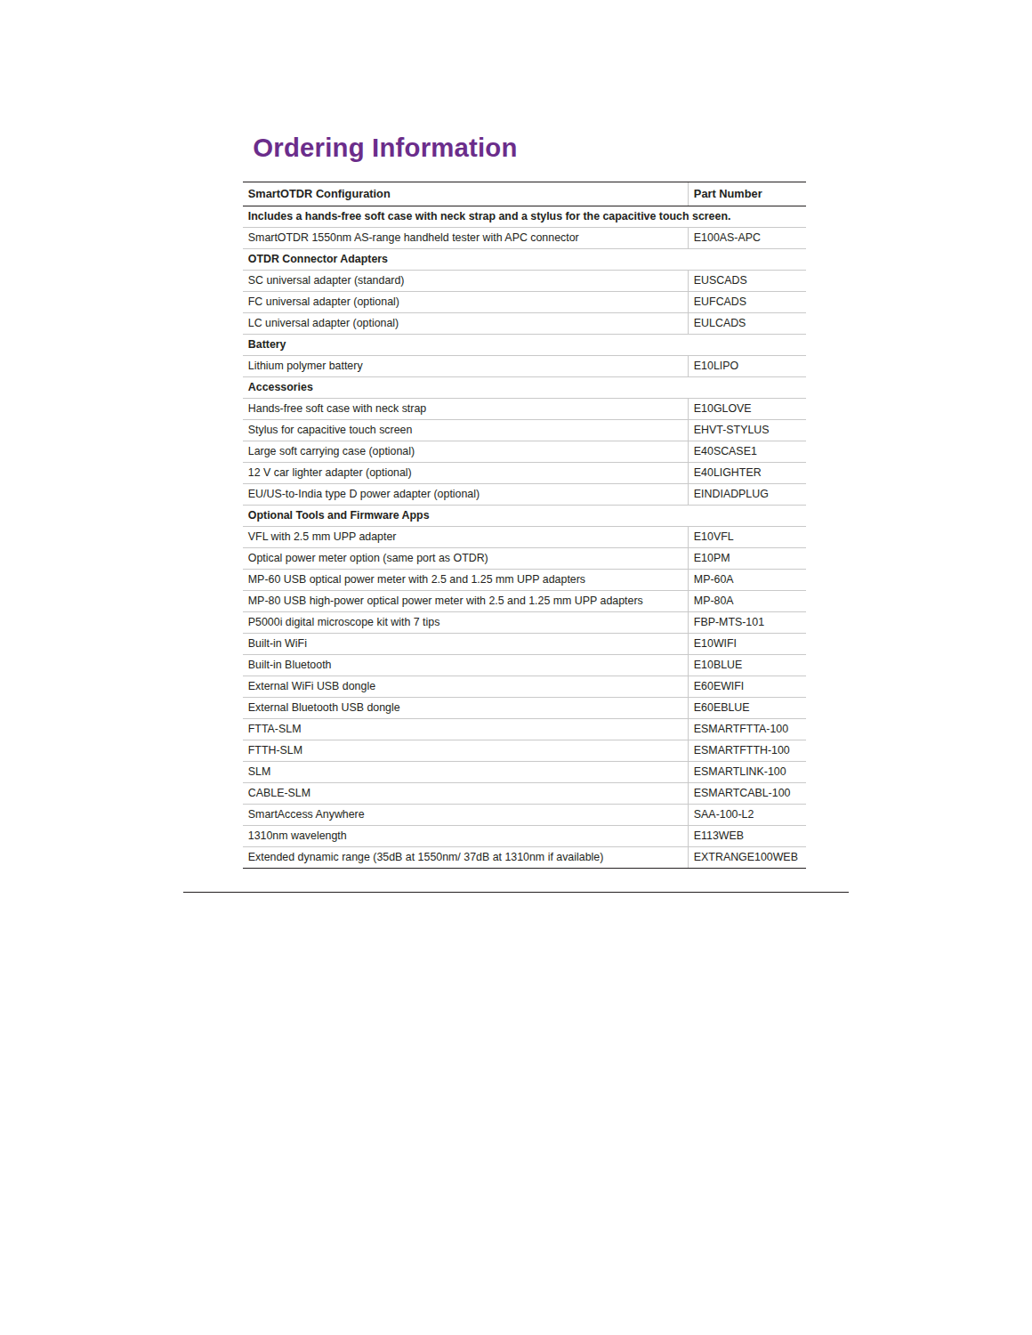Ordering Information
| SmartOTDR Configuration | Part Number |
| --- | --- |
| Includes a hands-free soft case with neck strap and a stylus for the capacitive touch screen. |
| SmartOTDR 1550nm AS-range handheld tester with APC connector | E100AS-APC |
| OTDR Connector Adapters |
| SC universal adapter (standard) | EUSCADS |
| FC universal adapter (optional) | EUFCADS |
| LC universal adapter (optional) | EULCADS |
| Battery |
| Lithium polymer battery | E10LIPO |
| Accessories |
| Hands-free soft case with neck strap | E10GLOVE |
| Stylus for capacitive touch screen | EHVT-STYLUS |
| Large soft carrying case (optional) | E40SCASE1 |
| 12 V car lighter adapter (optional) | E40LIGHTER |
| EU/US-to-India type D power adapter (optional) | EINDIADPLUG |
| Optional Tools and Firmware Apps |
| VFL with 2.5 mm UPP adapter | E10VFL |
| Optical power meter option (same port as OTDR) | E10PM |
| MP-60 USB optical power meter with 2.5 and 1.25 mm UPP adapters | MP-60A |
| MP-80 USB high-power optical power meter with 2.5 and 1.25 mm UPP adapters | MP-80A |
| P5000i digital microscope kit with 7 tips | FBP-MTS-101 |
| Built-in WiFi | E10WIFI |
| Built-in Bluetooth | E10BLUE |
| External WiFi USB dongle | E60EWIFI |
| External Bluetooth USB dongle | E60EBLUE |
| FTTA-SLM | ESMARTFTTA-100 |
| FTTH-SLM | ESMARTFTTH-100 |
| SLM | ESMARTLINK-100 |
| CABLE-SLM | ESMARTCABL-100 |
| SmartAccess Anywhere | SAA-100-L2 |
| 1310nm wavelength | E113WEB |
| Extended dynamic range (35dB at 1550nm/ 37dB at 1310nm if available) | EXTRANGE100WEB |